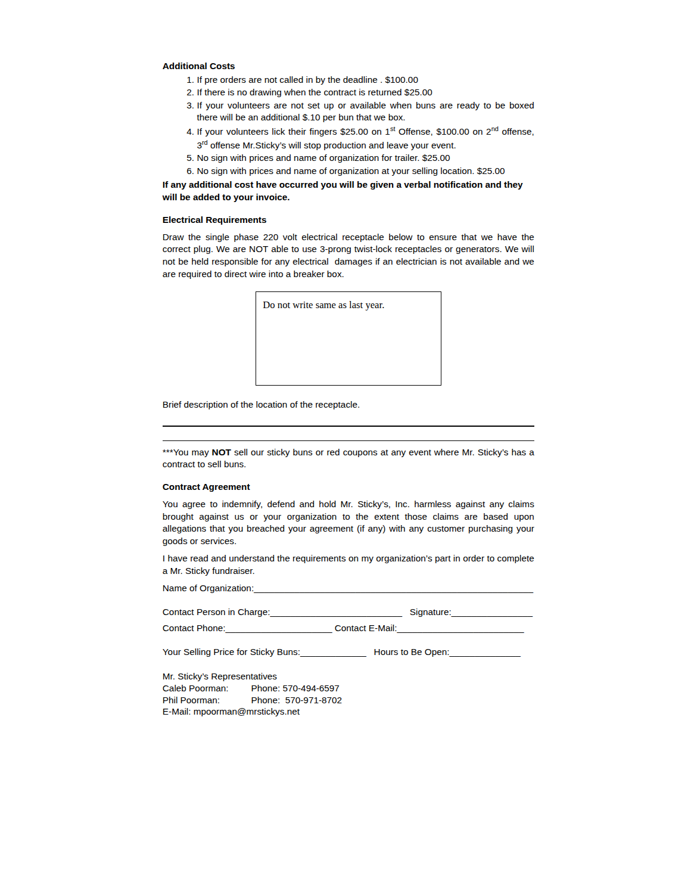Additional Costs
If pre orders are not called in by the deadline . $100.00
If there is no drawing when the contract is returned $25.00
If your volunteers are not set up or available when buns are ready to be boxed there will be an additional $.10 per bun that we box.
If your volunteers lick their fingers $25.00 on 1st Offense, $100.00 on 2nd offense, 3rd offense Mr.Sticky’s will stop production and leave your event.
No sign with prices and name of organization for trailer. $25.00
No sign with prices and name of organization at your selling location. $25.00
If any additional cost have occurred you will be given a verbal notification and they will be added to your invoice.
Electrical Requirements
Draw the single phase 220 volt electrical receptacle below to ensure that we have the correct plug. We are NOT able to use 3-prong twist-lock receptacles or generators. We will not be held responsible for any electrical damages if an electrician is not available and we are required to direct wire into a breaker box.
Do not write same as last year.
Brief description of the location of the receptacle.
***You may NOT sell our sticky buns or red coupons at any event where Mr. Sticky’s has a contract to sell buns.
Contract Agreement
You agree to indemnify, defend and hold Mr. Sticky’s, Inc. harmless against any claims brought against us or your organization to the extent those claims are based upon allegations that you breached your agreement (if any) with any customer purchasing your goods or services.
I have read and understand the requirements on my organization’s part in order to complete a Mr. Sticky fundraiser.
Name of Organization:_______________________________________________________
Contact Person in Charge:__________________________ Signature:________________
Contact Phone:_____________________ Contact E-Mail:_________________________
Your Selling Price for Sticky Buns:_____________ Hours to Be Open:______________
Mr. Sticky’s Representatives
Caleb Poorman: Phone: 570-494-6597
Phil Poorman: Phone: 570-971-8702
E-Mail: mpoorman@mrstickys.net